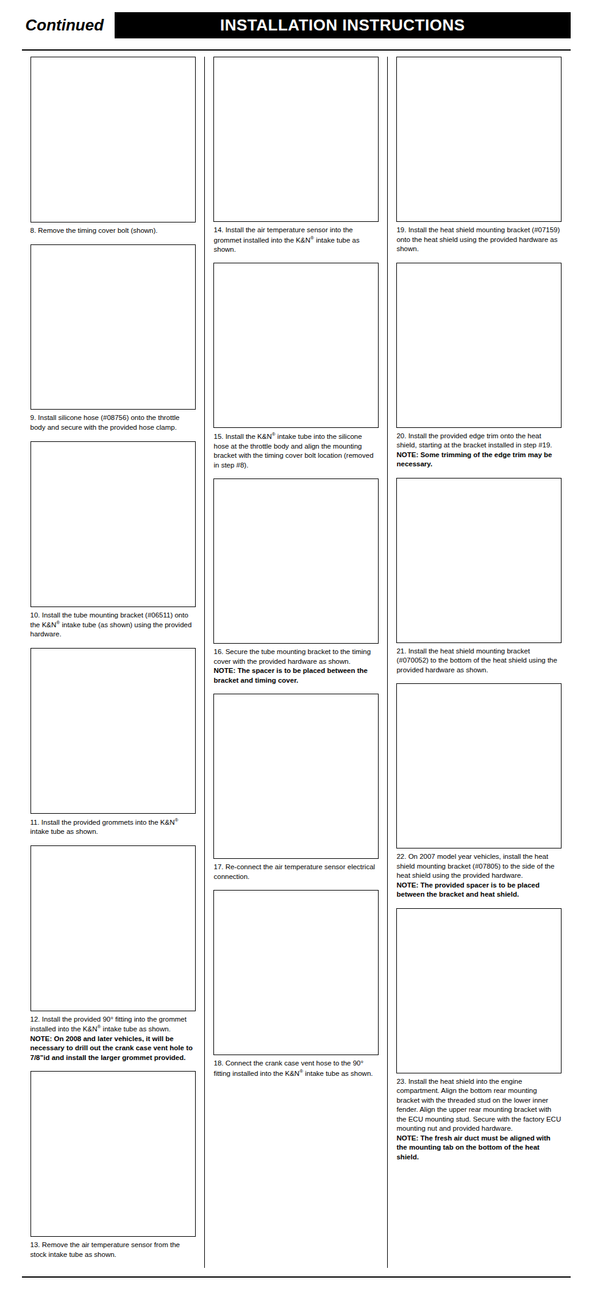Continued
INSTALLATION INSTRUCTIONS
8. Remove the timing cover bolt (shown).
9. Install silicone hose (#08756) onto the throttle body and secure with the provided hose clamp.
10. Install the tube mounting bracket (#06511) onto the K&N® intake tube (as shown) using the provided hardware.
11. Install the provided grommets into the K&N® intake tube as shown.
12. Install the provided 90° fitting into the grommet installed into the K&N® intake tube as shown.
NOTE: On 2008 and later vehicles, it will be necessary to drill out the crank case vent hole to 7/8”id and install the larger grommet provided.
13. Remove the air temperature sensor from the stock intake tube as shown.
14. Install the air temperature sensor into the grommet installed into the K&N® intake tube as shown.
15. Install the K&N® intake tube into the silicone hose at the throttle body and align the mounting bracket with the timing cover bolt location (removed in step #8).
16. Secure the tube mounting bracket to the timing cover with the provided hardware as shown.
NOTE: The spacer is to be placed between the bracket and timing cover.
17. Re-connect the air temperature sensor electrical connection.
18. Connect the crank case vent hose to the 90° fitting installed into the K&N® intake tube as shown.
19. Install the heat shield mounting bracket (#07159) onto the heat shield using the provided hardware as shown.
20. Install the provided edge trim onto the heat shield, starting at the bracket installed in step #19.
NOTE: Some trimming of the edge trim may be necessary.
21. Install the heat shield mounting bracket (#070052) to the bottom of the heat shield using the provided hardware as shown.
22. On 2007 model year vehicles, install the heat shield mounting bracket (#07805) to the side of the heat shield using the provided hardware.
NOTE: The provided spacer is to be placed between the bracket and heat shield.
23. Install the heat shield into the engine compartment. Align the bottom rear mounting bracket with the threaded stud on the lower inner fender. Align the upper rear mounting bracket with the ECU mounting stud. Secure with the factory ECU mounting nut and provided hardware.
NOTE: The fresh air duct must be aligned with the mounting tab on the bottom of the heat shield.